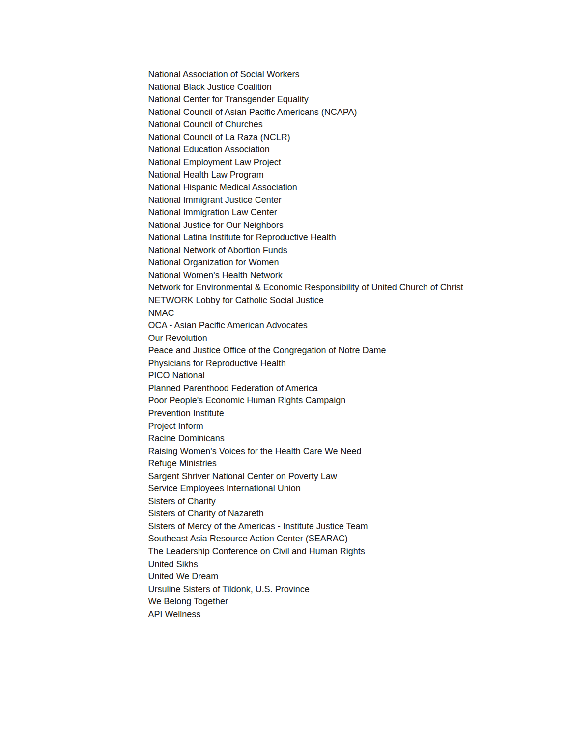National Association of Social Workers
National Black Justice Coalition
National Center for Transgender Equality
National Council of Asian Pacific Americans (NCAPA)
National Council of Churches
National Council of La Raza (NCLR)
National Education Association
National Employment Law Project
National Health Law Program
National Hispanic Medical Association
National Immigrant Justice Center
National Immigration Law Center
National Justice for Our Neighbors
National Latina Institute for Reproductive Health
National Network of Abortion Funds
National Organization for Women
National Women's Health Network
Network for Environmental & Economic Responsibility of United Church of Christ
NETWORK Lobby for Catholic Social Justice
NMAC
OCA - Asian Pacific American Advocates
Our Revolution
Peace and Justice Office of the Congregation of Notre Dame
Physicians for Reproductive Health
PICO National
Planned Parenthood Federation of America
Poor People's Economic Human Rights Campaign
Prevention Institute
Project Inform
Racine Dominicans
Raising Women's Voices for the Health Care We Need
Refuge Ministries
Sargent Shriver National Center on Poverty Law
Service Employees International Union
Sisters of Charity
Sisters of Charity of Nazareth
Sisters of Mercy of the Americas - Institute Justice Team
Southeast Asia Resource Action Center (SEARAC)
The Leadership Conference on Civil and Human Rights
United Sikhs
United We Dream
Ursuline Sisters of Tildonk, U.S. Province
We Belong Together
API Wellness